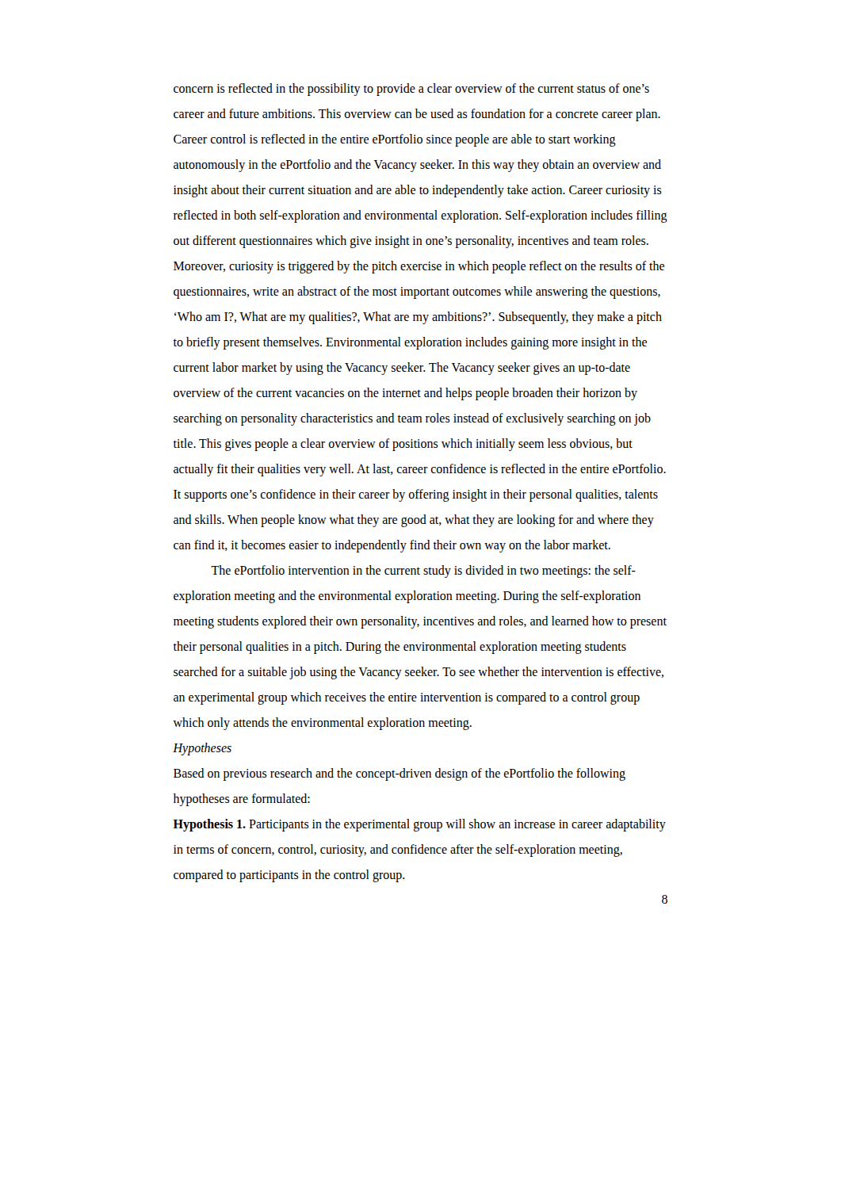concern is reflected in the possibility to provide a clear overview of the current status of one’s career and future ambitions. This overview can be used as foundation for a concrete career plan. Career control is reflected in the entire ePortfolio since people are able to start working autonomously in the ePortfolio and the Vacancy seeker. In this way they obtain an overview and insight about their current situation and are able to independently take action. Career curiosity is reflected in both self-exploration and environmental exploration. Self-exploration includes filling out different questionnaires which give insight in one’s personality, incentives and team roles. Moreover, curiosity is triggered by the pitch exercise in which people reflect on the results of the questionnaires, write an abstract of the most important outcomes while answering the questions, ‘Who am I?, What are my qualities?, What are my ambitions?’. Subsequently, they make a pitch to briefly present themselves. Environmental exploration includes gaining more insight in the current labor market by using the Vacancy seeker. The Vacancy seeker gives an up-to-date overview of the current vacancies on the internet and helps people broaden their horizon by searching on personality characteristics and team roles instead of exclusively searching on job title. This gives people a clear overview of positions which initially seem less obvious, but actually fit their qualities very well. At last, career confidence is reflected in the entire ePortfolio. It supports one’s confidence in their career by offering insight in their personal qualities, talents and skills. When people know what they are good at, what they are looking for and where they can find it, it becomes easier to independently find their own way on the labor market.
The ePortfolio intervention in the current study is divided in two meetings: the self-exploration meeting and the environmental exploration meeting. During the self-exploration meeting students explored their own personality, incentives and roles, and learned how to present their personal qualities in a pitch. During the environmental exploration meeting students searched for a suitable job using the Vacancy seeker. To see whether the intervention is effective, an experimental group which receives the entire intervention is compared to a control group which only attends the environmental exploration meeting.
Hypotheses
Based on previous research and the concept-driven design of the ePortfolio the following hypotheses are formulated:
Hypothesis 1. Participants in the experimental group will show an increase in career adaptability in terms of concern, control, curiosity, and confidence after the self-exploration meeting, compared to participants in the control group.
8